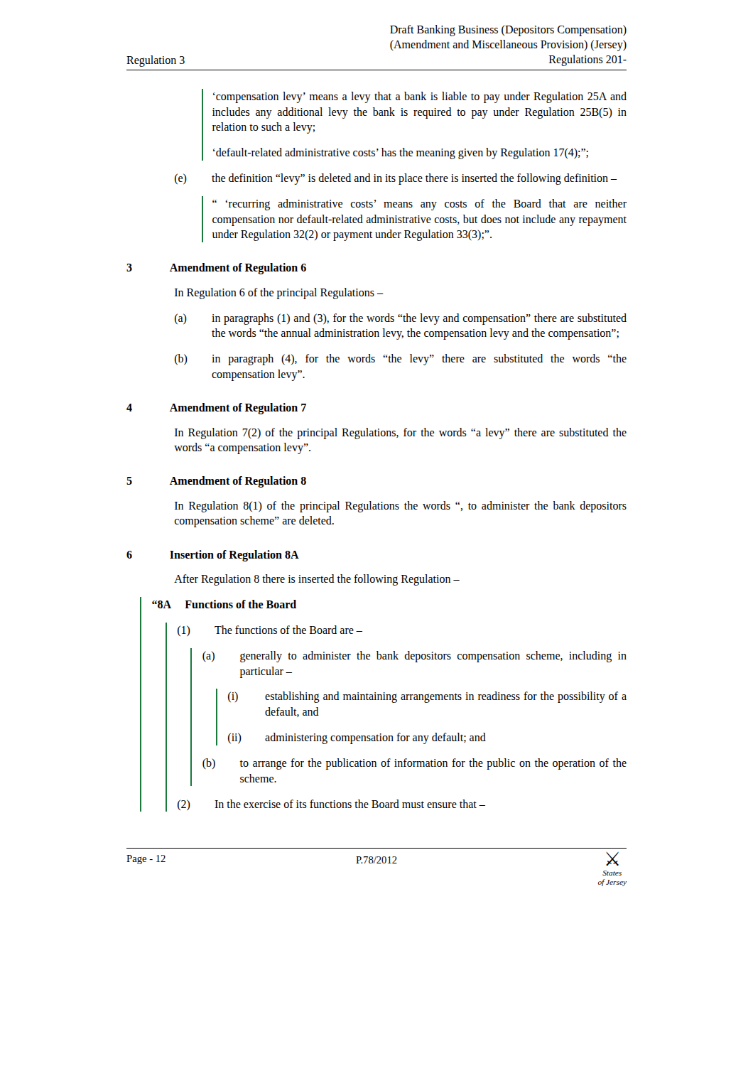Regulation 3
Draft Banking Business (Depositors Compensation)
(Amendment and Miscellaneous Provision) (Jersey)
Regulations 201-
‘compensation levy’ means a levy that a bank is liable to pay under Regulation 25A and includes any additional levy the bank is required to pay under Regulation 25B(5) in relation to such a levy;
‘default-related administrative costs’ has the meaning given by Regulation 17(4);”;
(e)
the definition “levy” is deleted and in its place there is inserted the following definition –
“ ‘recurring administrative costs’ means any costs of the Board that are neither compensation nor default-related administrative costs, but does not include any repayment under Regulation 32(2) or payment under Regulation 33(3);”.
3 Amendment of Regulation 6
In Regulation 6 of the principal Regulations –
(a)
in paragraphs (1) and (3), for the words “the levy and compensation” there are substituted the words “the annual administration levy, the compensation levy and the compensation”;
(b)
in paragraph (4), for the words “the levy” there are substituted the words “the compensation levy”.
4 Amendment of Regulation 7
In Regulation 7(2) of the principal Regulations, for the words “a levy” there are substituted the words “a compensation levy”.
5 Amendment of Regulation 8
In Regulation 8(1) of the principal Regulations the words “, to administer the bank depositors compensation scheme” are deleted.
6 Insertion of Regulation 8A
After Regulation 8 there is inserted the following Regulation –
“8A Functions of the Board
(1)
The functions of the Board are –
(a)
generally to administer the bank depositors compensation scheme, including in particular –
(i)
establishing and maintaining arrangements in readiness for the possibility of a default, and
(ii)
administering compensation for any default; and
(b)
to arrange for the publication of information for the public on the operation of the scheme.
(2)
In the exercise of its functions the Board must ensure that –
Page - 12
P.78/2012
⚔ States
of Jersey